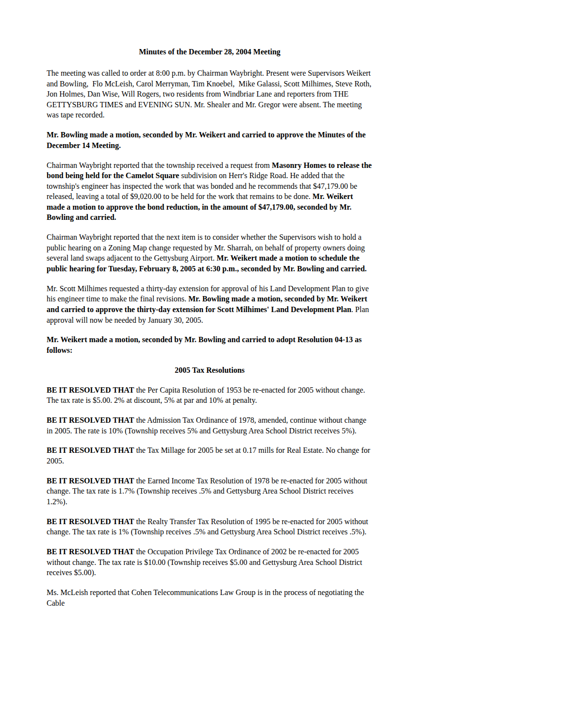Minutes of the December 28, 2004 Meeting
The meeting was called to order at 8:00 p.m. by Chairman Waybright. Present were Supervisors Weikert and Bowling, Flo McLeish, Carol Merryman, Tim Knoebel, Mike Galassi, Scott Milhimes, Steve Roth, Jon Holmes, Dan Wise, Will Rogers, two residents from Windbriar Lane and reporters from THE GETTYSBURG TIMES and EVENING SUN. Mr. Shealer and Mr. Gregor were absent. The meeting was tape recorded.
Mr. Bowling made a motion, seconded by Mr. Weikert and carried to approve the Minutes of the December 14 Meeting.
Chairman Waybright reported that the township received a request from Masonry Homes to release the bond being held for the Camelot Square subdivision on Herr's Ridge Road. He added that the township's engineer has inspected the work that was bonded and he recommends that $47,179.00 be released, leaving a total of $9,020.00 to be held for the work that remains to be done. Mr. Weikert made a motion to approve the bond reduction, in the amount of $47,179.00, seconded by Mr. Bowling and carried.
Chairman Waybright reported that the next item is to consider whether the Supervisors wish to hold a public hearing on a Zoning Map change requested by Mr. Sharrah, on behalf of property owners doing several land swaps adjacent to the Gettysburg Airport. Mr. Weikert made a motion to schedule the public hearing for Tuesday, February 8, 2005 at 6:30 p.m., seconded by Mr. Bowling and carried.
Mr. Scott Milhimes requested a thirty-day extension for approval of his Land Development Plan to give his engineer time to make the final revisions. Mr. Bowling made a motion, seconded by Mr. Weikert and carried to approve the thirty-day extension for Scott Milhimes' Land Development Plan. Plan approval will now be needed by January 30, 2005.
Mr. Weikert made a motion, seconded by Mr. Bowling and carried to adopt Resolution 04-13 as follows:
2005 Tax Resolutions
BE IT RESOLVED THAT the Per Capita Resolution of 1953 be re-enacted for 2005 without change. The tax rate is $5.00. 2% at discount, 5% at par and 10% at penalty.
BE IT RESOLVED THAT the Admission Tax Ordinance of 1978, amended, continue without change in 2005. The rate is 10% (Township receives 5% and Gettysburg Area School District receives 5%).
BE IT RESOLVED THAT the Tax Millage for 2005 be set at 0.17 mills for Real Estate. No change for 2005.
BE IT RESOLVED THAT the Earned Income Tax Resolution of 1978 be re-enacted for 2005 without change. The tax rate is 1.7% (Township receives .5% and Gettysburg Area School District receives 1.2%).
BE IT RESOLVED THAT the Realty Transfer Tax Resolution of 1995 be re-enacted for 2005 without change. The tax rate is 1% (Township receives .5% and Gettysburg Area School District receives .5%).
BE IT RESOLVED THAT the Occupation Privilege Tax Ordinance of 2002 be re-enacted for 2005 without change. The tax rate is $10.00 (Township receives $5.00 and Gettysburg Area School District receives $5.00).
Ms. McLeish reported that Cohen Telecommunications Law Group is in the process of negotiating the Cable